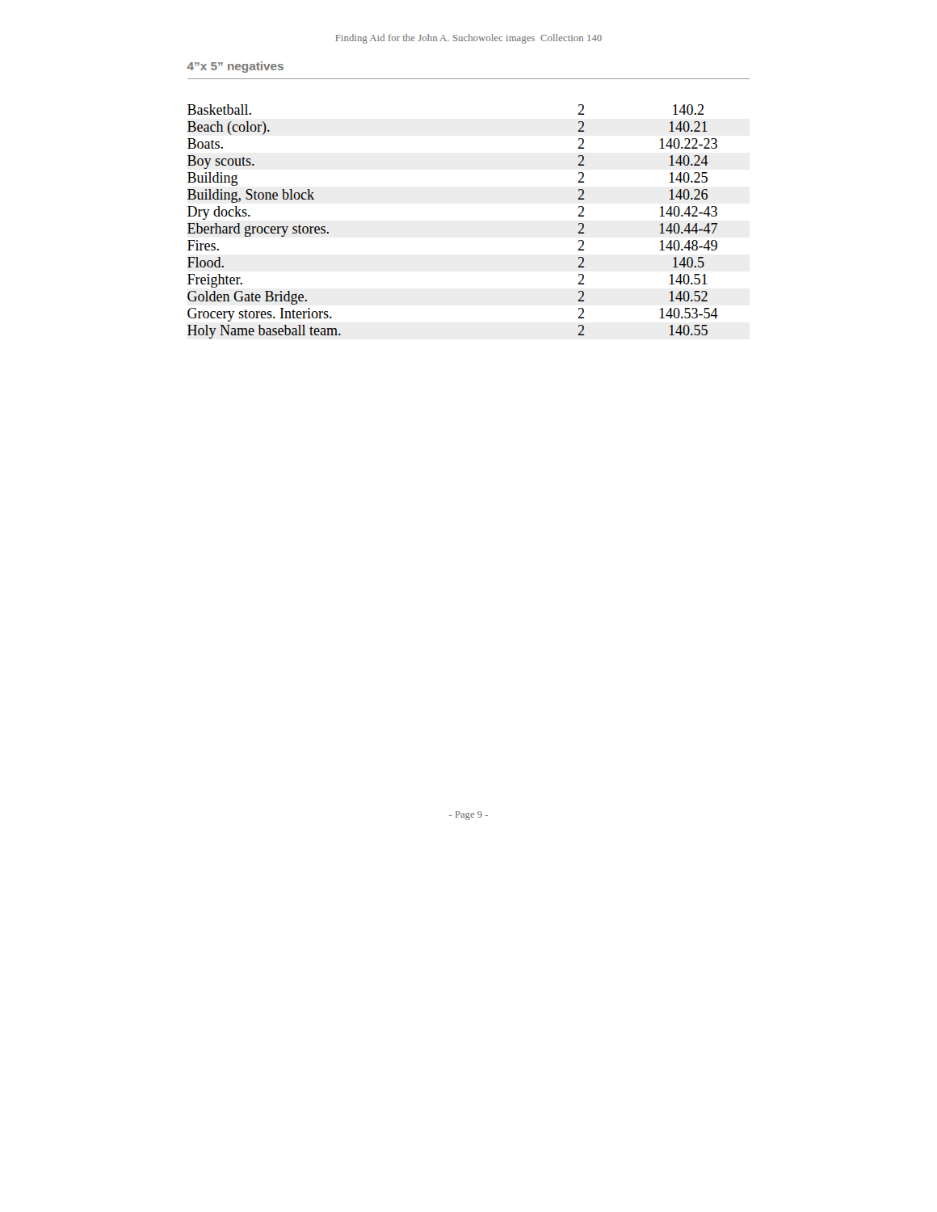Finding Aid for the John A. Suchowolec images Collection 140
4”x 5” negatives
| Basketball. | 2 | 140.2 |
| Beach (color). | 2 | 140.21 |
| Boats. | 2 | 140.22-23 |
| Boy scouts. | 2 | 140.24 |
| Building | 2 | 140.25 |
| Building, Stone block | 2 | 140.26 |
| Dry docks. | 2 | 140.42-43 |
| Eberhard grocery stores. | 2 | 140.44-47 |
| Fires. | 2 | 140.48-49 |
| Flood. | 2 | 140.5 |
| Freighter. | 2 | 140.51 |
| Golden Gate Bridge. | 2 | 140.52 |
| Grocery stores. Interiors. | 2 | 140.53-54 |
| Holy Name baseball team. | 2 | 140.55 |
- Page 9 -